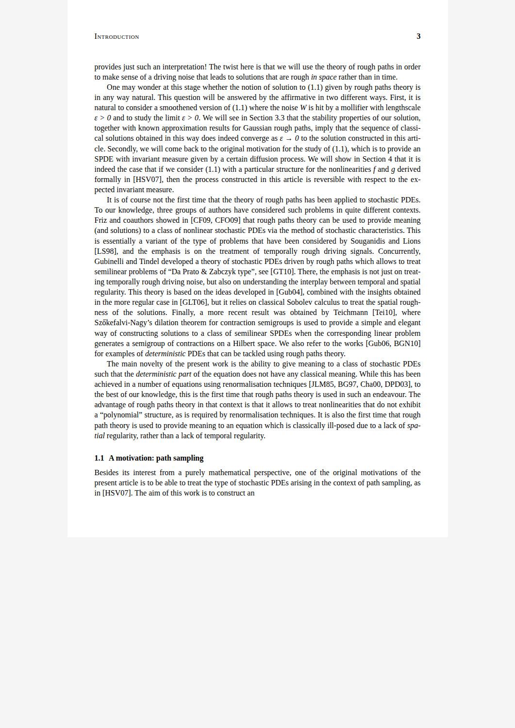Introduction 3
provides just such an interpretation! The twist here is that we will use the theory of rough paths in order to make sense of a driving noise that leads to solutions that are rough in space rather than in time.
One may wonder at this stage whether the notion of solution to (1.1) given by rough paths theory is in any way natural. This question will be answered by the affirmative in two different ways. First, it is natural to consider a smoothened version of (1.1) where the noise W is hit by a mollifier with lengthscale ε > 0 and to study the limit ε > 0. We will see in Section 3.3 that the stability properties of our solution, together with known approximation results for Gaussian rough paths, imply that the sequence of classical solutions obtained in this way does indeed converge as ε → 0 to the solution constructed in this article. Secondly, we will come back to the original motivation for the study of (1.1), which is to provide an SPDE with invariant measure given by a certain diffusion process. We will show in Section 4 that it is indeed the case that if we consider (1.1) with a particular structure for the nonlinearities f and g derived formally in [HSV07], then the process constructed in this article is reversible with respect to the expected invariant measure.
It is of course not the first time that the theory of rough paths has been applied to stochastic PDEs. To our knowledge, three groups of authors have considered such problems in quite different contexts. Friz and coauthors showed in [CF09, CFO09] that rough paths theory can be used to provide meaning (and solutions) to a class of nonlinear stochastic PDEs via the method of stochastic characteristics. This is essentially a variant of the type of problems that have been considered by Souganidis and Lions [LS98], and the emphasis is on the treatment of temporally rough driving signals. Concurrently, Gubinelli and Tindel developed a theory of stochastic PDEs driven by rough paths which allows to treat semilinear problems of “Da Prato & Zabczyk type”, see [GT10]. There, the emphasis is not just on treating temporally rough driving noise, but also on understanding the interplay between temporal and spatial regularity. This theory is based on the ideas developed in [Gub04], combined with the insights obtained in the more regular case in [GLT06], but it relies on classical Sobolev calculus to treat the spatial roughness of the solutions. Finally, a more recent result was obtained by Teichmann [Tei10], where Szőkefalvi-Nagy’s dilation theorem for contraction semigroups is used to provide a simple and elegant way of constructing solutions to a class of semilinear SPDEs when the corresponding linear problem generates a semigroup of contractions on a Hilbert space. We also refer to the works [Gub06, BGN10] for examples of deterministic PDEs that can be tackled using rough paths theory.
The main novelty of the present work is the ability to give meaning to a class of stochastic PDEs such that the deterministic part of the equation does not have any classical meaning. While this has been achieved in a number of equations using renormalisation techniques [JLM85, BG97, Cha00, DPD03], to the best of our knowledge, this is the first time that rough paths theory is used in such an endeavour. The advantage of rough paths theory in that context is that it allows to treat nonlinearities that do not exhibit a “polynomial” structure, as is required by renormalisation techniques. It is also the first time that rough path theory is used to provide meaning to an equation which is classically ill-posed due to a lack of spatial regularity, rather than a lack of temporal regularity.
1.1 A motivation: path sampling
Besides its interest from a purely mathematical perspective, one of the original motivations of the present article is to be able to treat the type of stochastic PDEs arising in the context of path sampling, as in [HSV07]. The aim of this work is to construct an